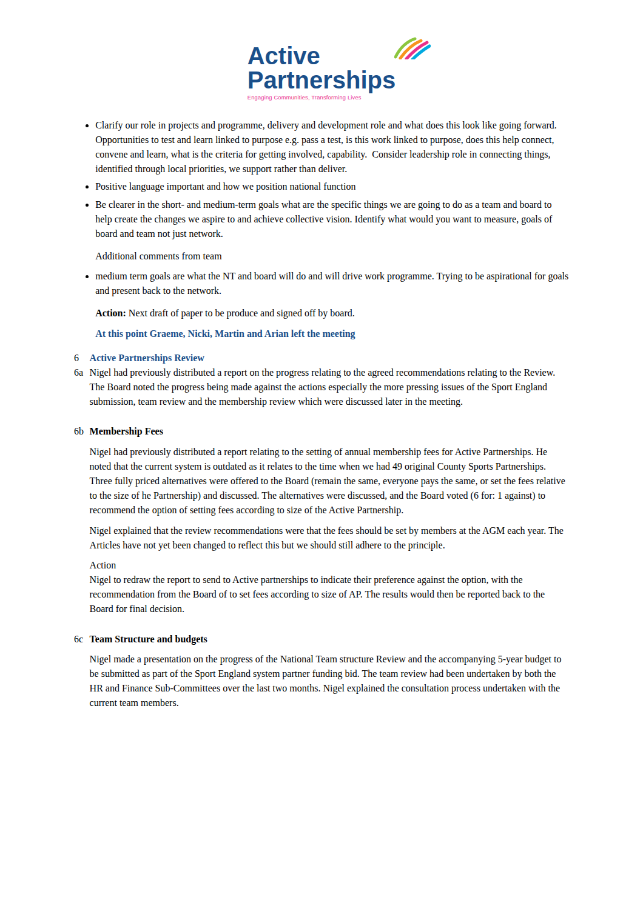Active Partnerships Engaging Communities, Transforming Lives
Clarify our role in projects and programme, delivery and development role and what does this look like going forward. Opportunities to test and learn linked to purpose e.g. pass a test, is this work linked to purpose, does this help connect, convene and learn, what is the criteria for getting involved, capability. Consider leadership role in connecting things, identified through local priorities, we support rather than deliver.
Positive language important and how we position national function
Be clearer in the short- and medium-term goals what are the specific things we are going to do as a team and board to help create the changes we aspire to and achieve collective vision. Identify what would you want to measure, goals of board and team not just network.
Additional comments from team
medium term goals are what the NT and board will do and will drive work programme. Trying to be aspirational for goals and present back to the network.
Action: Next draft of paper to be produce and signed off by board.
At this point Graeme, Nicki, Martin and Arian left the meeting
6
Active Partnerships Review
6a
Nigel had previously distributed a report on the progress relating to the agreed recommendations relating to the Review. The Board noted the progress being made against the actions especially the more pressing issues of the Sport England submission, team review and the membership review which were discussed later in the meeting.
6b
Membership Fees
Nigel had previously distributed a report relating to the setting of annual membership fees for Active Partnerships. He noted that the current system is outdated as it relates to the time when we had 49 original County Sports Partnerships. Three fully priced alternatives were offered to the Board (remain the same, everyone pays the same, or set the fees relative to the size of he Partnership) and discussed. The alternatives were discussed, and the Board voted (6 for: 1 against) to recommend the option of setting fees according to size of the Active Partnership.
Nigel explained that the review recommendations were that the fees should be set by members at the AGM each year. The Articles have not yet been changed to reflect this but we should still adhere to the principle.
Action
Nigel to redraw the report to send to Active partnerships to indicate their preference against the option, with the recommendation from the Board of to set fees according to size of AP. The results would then be reported back to the Board for final decision.
6c
Team Structure and budgets
Nigel made a presentation on the progress of the National Team structure Review and the accompanying 5-year budget to be submitted as part of the Sport England system partner funding bid. The team review had been undertaken by both the HR and Finance Sub-Committees over the last two months. Nigel explained the consultation process undertaken with the current team members.